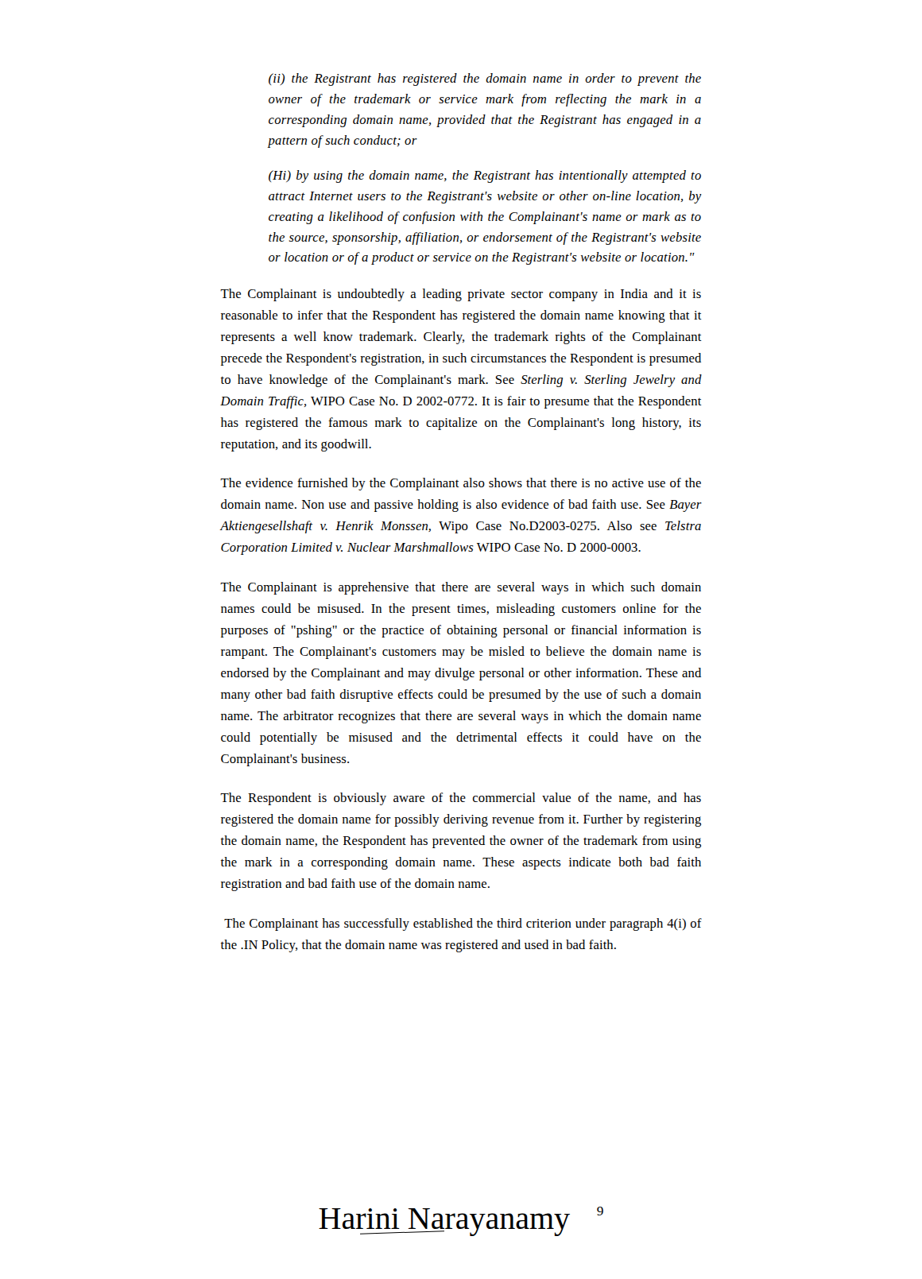(ii) the Registrant has registered the domain name in order to prevent the owner of the trademark or service mark from reflecting the mark in a corresponding domain name, provided that the Registrant has engaged in a pattern of such conduct; or
(Hi) by using the domain name, the Registrant has intentionally attempted to attract Internet users to the Registrant's website or other on-line location, by creating a likelihood of confusion with the Complainant's name or mark as to the source, sponsorship, affiliation, or endorsement of the Registrant's website or location or of a product or service on the Registrant's website or location."
The Complainant is undoubtedly a leading private sector company in India and it is reasonable to infer that the Respondent has registered the domain name knowing that it represents a well know trademark. Clearly, the trademark rights of the Complainant precede the Respondent's registration, in such circumstances the Respondent is presumed to have knowledge of the Complainant's mark. See Sterling v. Sterling Jewelry and Domain Traffic, WIPO Case No. D 2002-0772. It is fair to presume that the Respondent has registered the famous mark to capitalize on the Complainant's long history, its reputation, and its goodwill.
The evidence furnished by the Complainant also shows that there is no active use of the domain name. Non use and passive holding is also evidence of bad faith use. See Bayer Aktiengesellshaft v. Henrik Monssen, Wipo Case No.D2003-0275. Also see Telstra Corporation Limited v. Nuclear Marshmallows WIPO Case No. D 2000-0003.
The Complainant is apprehensive that there are several ways in which such domain names could be misused. In the present times, misleading customers online for the purposes of "pshing" or the practice of obtaining personal or financial information is rampant. The Complainant's customers may be misled to believe the domain name is endorsed by the Complainant and may divulge personal or other information. These and many other bad faith disruptive effects could be presumed by the use of such a domain name. The arbitrator recognizes that there are several ways in which the domain name could potentially be misused and the detrimental effects it could have on the Complainant's business.
The Respondent is obviously aware of the commercial value of the name, and has registered the domain name for possibly deriving revenue from it. Further by registering the domain name, the Respondent has prevented the owner of the trademark from using the mark in a corresponding domain name. These aspects indicate both bad faith registration and bad faith use of the domain name.
The Complainant has successfully established the third criterion under paragraph 4(i) of the .IN Policy, that the domain name was registered and used in bad faith.
Harini Narayanamy
9